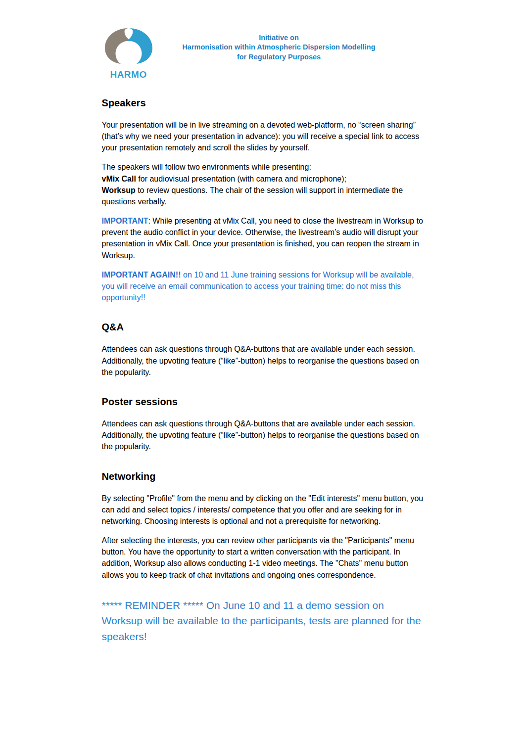HARMO
Initiative on
Harmonisation within Atmospheric Dispersion Modelling
for Regulatory Purposes
Speakers
Your presentation will be in live streaming on a devoted web-platform, no “screen sharing” (that’s why we need your presentation in advance): you will receive a special link to access your presentation remotely and scroll the slides by yourself.
The speakers will follow two environments while presenting:
vMix Call for audiovisual presentation (with camera and microphone);
Worksup to review questions. The chair of the session will support in intermediate the questions verbally.
IMPORTANT: While presenting at vMix Call, you need to close the livestream in Worksup to prevent the audio conflict in your device. Otherwise, the livestream’s audio will disrupt your presentation in vMix Call. Once your presentation is finished, you can reopen the stream in Worksup.
IMPORTANT AGAIN!! on 10 and 11 June training sessions for Worksup will be available, you will receive an email communication to access your training time: do not miss this opportunity!!
Q&A
Attendees can ask questions through Q&A-buttons that are available under each session. Additionally, the upvoting feature (“like”-button) helps to reorganise the questions based on the popularity.
Poster sessions
Attendees can ask questions through Q&A-buttons that are available under each session. Additionally, the upvoting feature (“like”-button) helps to reorganise the questions based on the popularity.
Networking
By selecting "Profile" from the menu and by clicking on the "Edit interests" menu button, you can add and select topics / interests/ competence that you offer and are seeking for in networking. Choosing interests is optional and not a prerequisite for networking.
After selecting the interests, you can review other participants via the "Participants" menu button. You have the opportunity to start a written conversation with the participant. In addition, Worksup also allows conducting 1-1 video meetings. The "Chats" menu button allows you to keep track of chat invitations and ongoing ones correspondence.
***** REMINDER ***** On June 10 and 11 a demo session on Worksup will be available to the participants, tests are planned for the speakers!